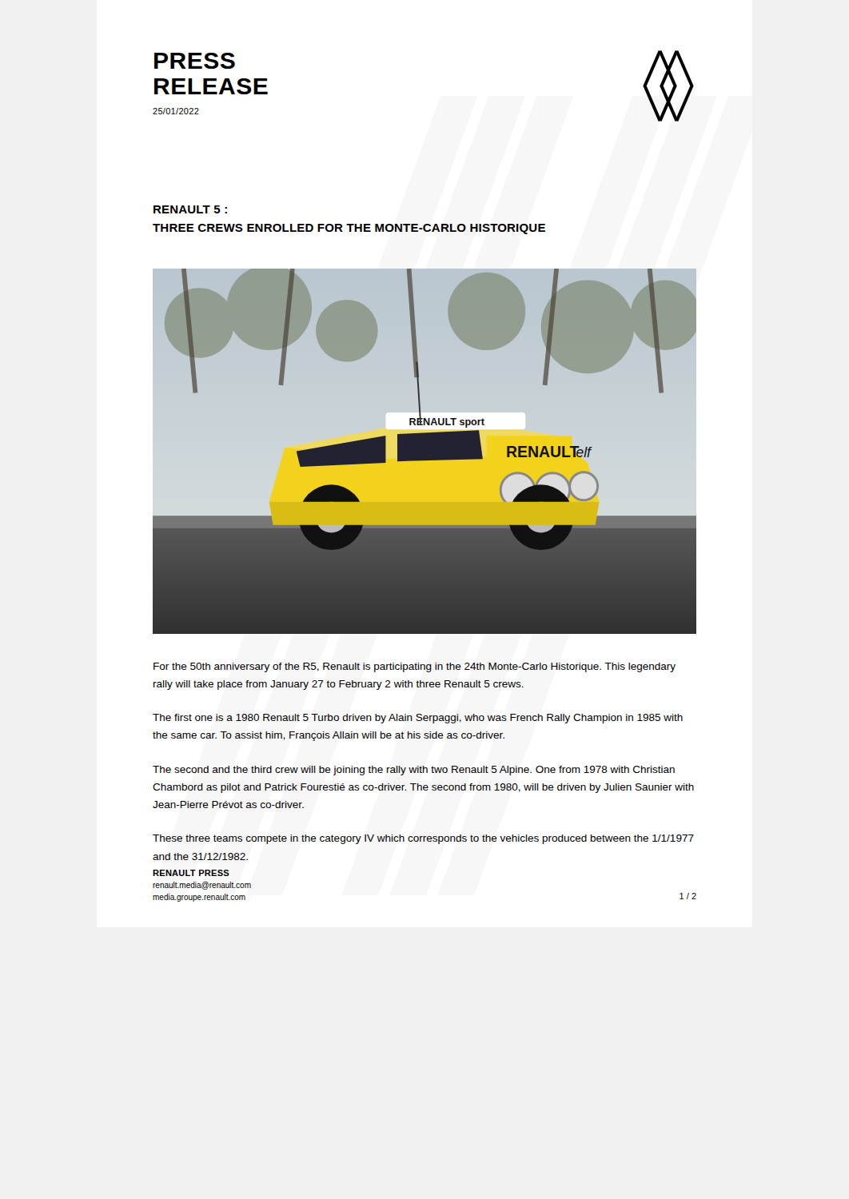PRESS
RELEASE
25/01/2022
RENAULT 5 :
THREE CREWS ENROLLED FOR THE MONTE-CARLO HISTORIQUE
For the 50th anniversary of the R5, Renault is participating in the 24th Monte-Carlo Historique. This legendary rally will take place from January 27 to February 2 with three Renault 5 crews.
The first one is a 1980 Renault 5 Turbo driven by Alain Serpaggi, who was French Rally Champion in 1985 with the same car. To assist him, François Allain will be at his side as co-driver.
The second and the third crew will be joining the rally with two Renault 5 Alpine. One from 1978 with Christian Chambord as pilot and Patrick Fourestié as co-driver. The second from 1980, will be driven by Julien Saunier with Jean-Pierre Prévot as co-driver.
These three teams compete in the category IV which corresponds to the vehicles produced between the 1/1/1977 and the 31/12/1982.
RENAULT PRESS
renault.media@renault.com
media.groupe.renault.com
1 / 2